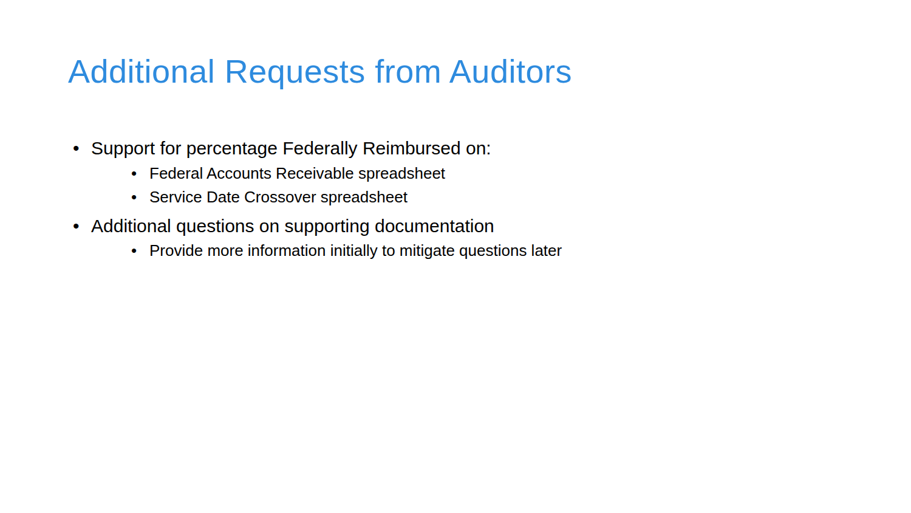Additional Requests from Auditors
Support for percentage Federally Reimbursed on:
Federal Accounts Receivable spreadsheet
Service Date Crossover spreadsheet
Additional questions on supporting documentation
Provide more information initially to mitigate questions later